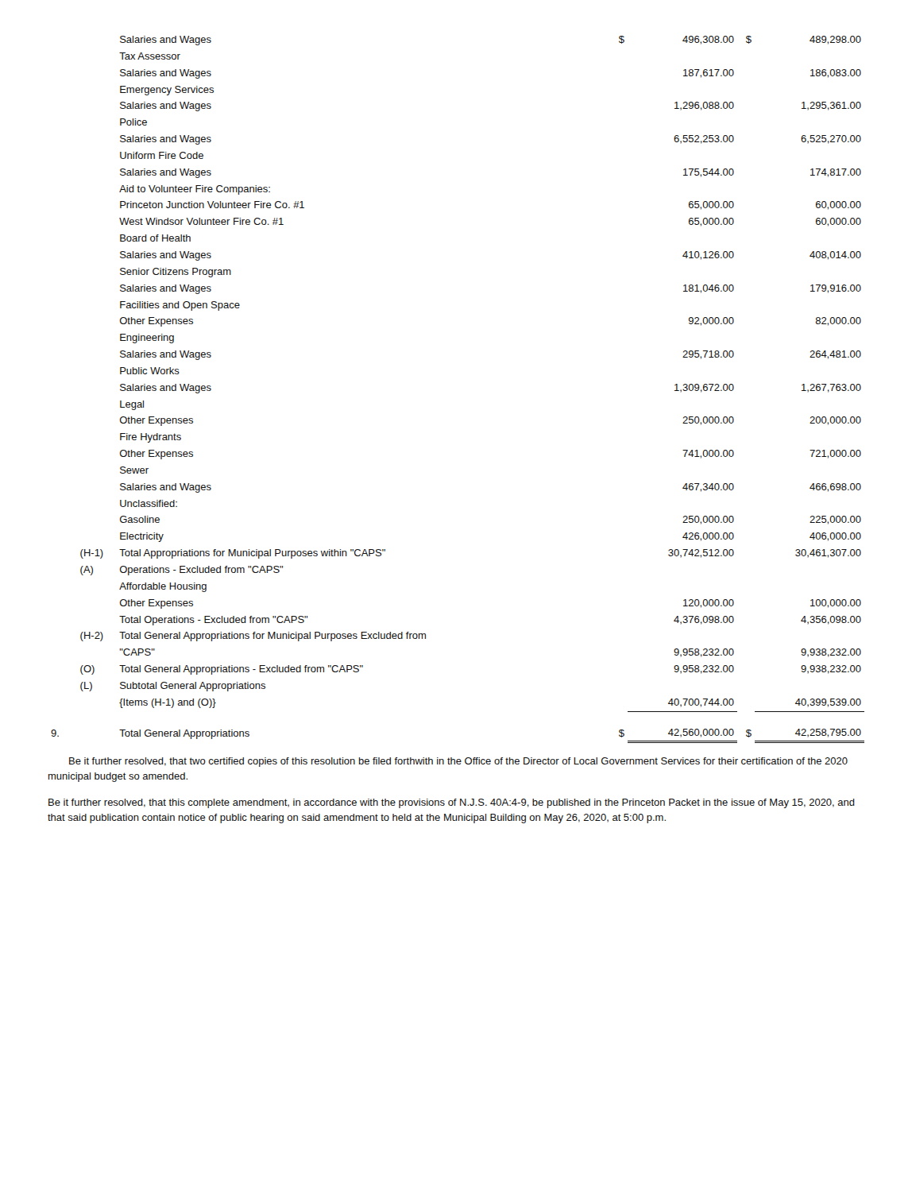| | | Salaries and Wages | $ | 496,308.00 | $ | 489,298.00 |
| | | Tax Assessor | | | | |
| | | Salaries and Wages | | 187,617.00 | | 186,083.00 |
| | | Emergency Services | | | | |
| | | Salaries and Wages | | 1,296,088.00 | | 1,295,361.00 |
| | | Police | | | | |
| | | Salaries and Wages | | 6,552,253.00 | | 6,525,270.00 |
| | | Uniform Fire Code | | | | |
| | | Salaries and Wages | | 175,544.00 | | 174,817.00 |
| | | Aid to Volunteer Fire Companies: | | | | |
| | | Princeton Junction Volunteer Fire Co. #1 | | 65,000.00 | | 60,000.00 |
| | | West Windsor Volunteer Fire Co. #1 | | 65,000.00 | | 60,000.00 |
| | | Board of Health | | | | |
| | | Salaries and Wages | | 410,126.00 | | 408,014.00 |
| | | Senior Citizens Program | | | | |
| | | Salaries and Wages | | 181,046.00 | | 179,916.00 |
| | | Facilities and Open Space | | | | |
| | | Other Expenses | | 92,000.00 | | 82,000.00 |
| | | Engineering | | | | |
| | | Salaries and Wages | | 295,718.00 | | 264,481.00 |
| | | Public Works | | | | |
| | | Salaries and Wages | | 1,309,672.00 | | 1,267,763.00 |
| | | Legal | | | | |
| | | Other Expenses | | 250,000.00 | | 200,000.00 |
| | | Fire Hydrants | | | | |
| | | Other Expenses | | 741,000.00 | | 721,000.00 |
| | | Sewer | | | | |
| | | Salaries and Wages | | 467,340.00 | | 466,698.00 |
| | | Unclassified: | | | | |
| | | Gasoline | | 250,000.00 | | 225,000.00 |
| | | Electricity | | 426,000.00 | | 406,000.00 |
| | (H-1) | Total Appropriations for Municipal Purposes within "CAPS" | | 30,742,512.00 | | 30,461,307.00 |
| | (A) | Operations - Excluded from "CAPS" | | | | |
| | | Affordable Housing | | | | |
| | | Other Expenses | | 120,000.00 | | 100,000.00 |
| | | Total Operations - Excluded from "CAPS" | | 4,376,098.00 | | 4,356,098.00 |
| | (H-2) | Total General Appropriations for Municipal Purposes Excluded from | | | | |
| | | "CAPS" | | 9,958,232.00 | | 9,938,232.00 |
| | (O) | Total General Appropriations - Excluded from "CAPS" | | 9,958,232.00 | | 9,938,232.00 |
| | (L) | Subtotal General Appropriations | | | | |
| | | {Items (H-1) and (O)} | | 40,700,744.00 | | 40,399,539.00 |
| 9. | | Total General Appropriations | $ | 42,560,000.00 | $ | 42,258,795.00 |
Be it further resolved, that two certified copies of this resolution be filed forthwith in the Office of the Director of Local Government Services for their certification of the 2020 municipal budget so amended.
Be it further resolved, that this complete amendment, in accordance with the provisions of N.J.S. 40A:4-9, be published in the Princeton Packet in the issue of May 15, 2020, and that said publication contain notice of public hearing on said amendment to held at the Municipal Building on May 26, 2020, at 5:00 p.m.